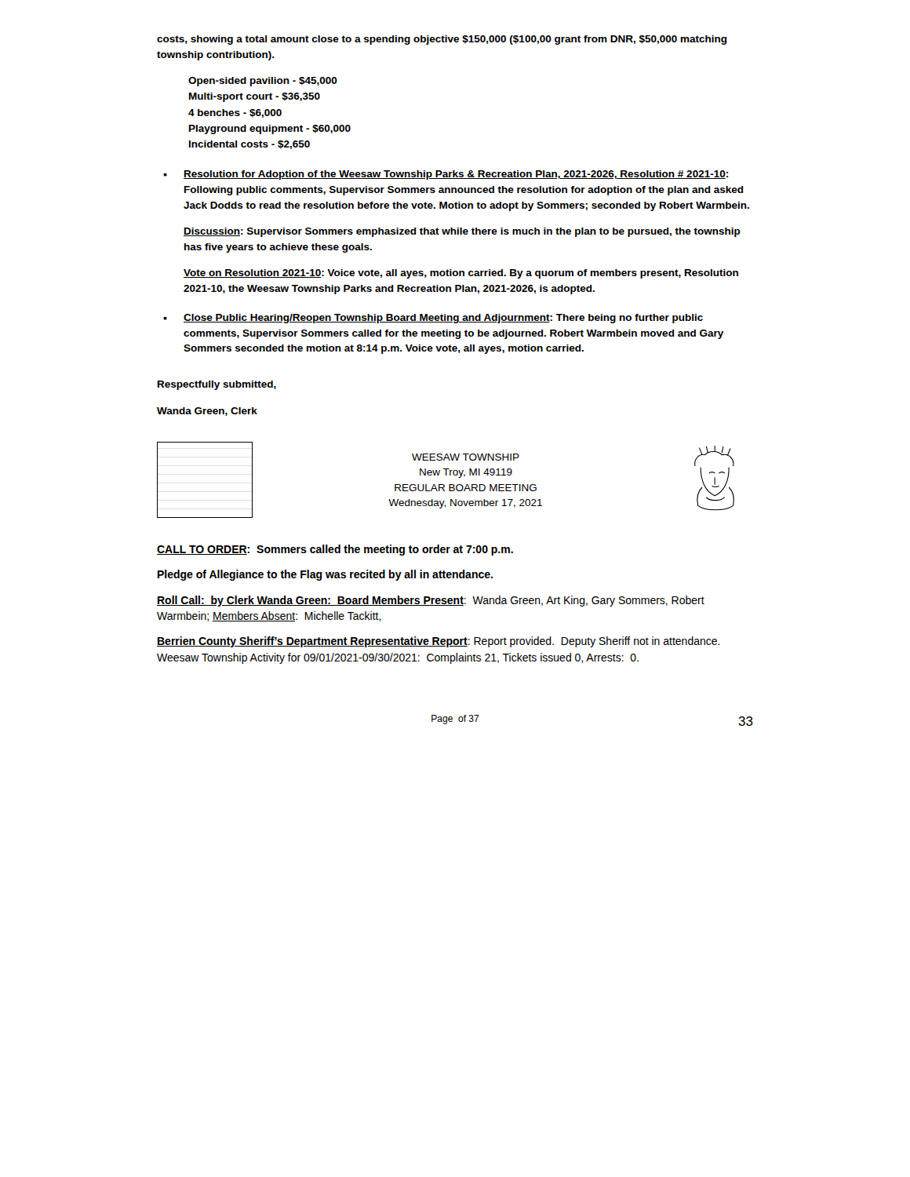costs, showing a total amount close to a spending objective $150,000 ($100,00 grant from DNR, $50,000 matching township contribution).
Open-sided pavilion - $45,000
Multi-sport court - $36,350
4 benches - $6,000
Playground equipment - $60,000
Incidental costs - $2,650
Resolution for Adoption of the Weesaw Township Parks & Recreation Plan, 2021-2026, Resolution # 2021-10: Following public comments, Supervisor Sommers announced the resolution for adoption of the plan and asked Jack Dodds to read the resolution before the vote. Motion to adopt by Sommers; seconded by Robert Warmbein.
Discussion: Supervisor Sommers emphasized that while there is much in the plan to be pursued, the township has five years to achieve these goals.
Vote on Resolution 2021-10: Voice vote, all ayes, motion carried. By a quorum of members present, Resolution 2021-10, the Weesaw Township Parks and Recreation Plan, 2021-2026, is adopted.
Close Public Hearing/Reopen Township Board Meeting and Adjournment: There being no further public comments, Supervisor Sommers called for the meeting to be adjourned. Robert Warmbein moved and Gary Sommers seconded the motion at 8:14 p.m. Voice vote, all ayes, motion carried.
Respectfully submitted,
Wanda Green, Clerk
WEESAW TOWNSHIP
New Troy, MI 49119
REGULAR BOARD MEETING
Wednesday, November 17, 2021
CALL TO ORDER: Sommers called the meeting to order at 7:00 p.m.
Pledge of Allegiance to the Flag was recited by all in attendance.
Roll Call: by Clerk Wanda Green: Board Members Present: Wanda Green, Art King, Gary Sommers, Robert Warmbein; Members Absent: Michelle Tackitt,
Berrien County Sheriff’s Department Representative Report: Report provided. Deputy Sheriff not in attendance. Weesaw Township Activity for 09/01/2021-09/30/2021: Complaints 21, Tickets issued 0, Arrests: 0.
Page of 37 33